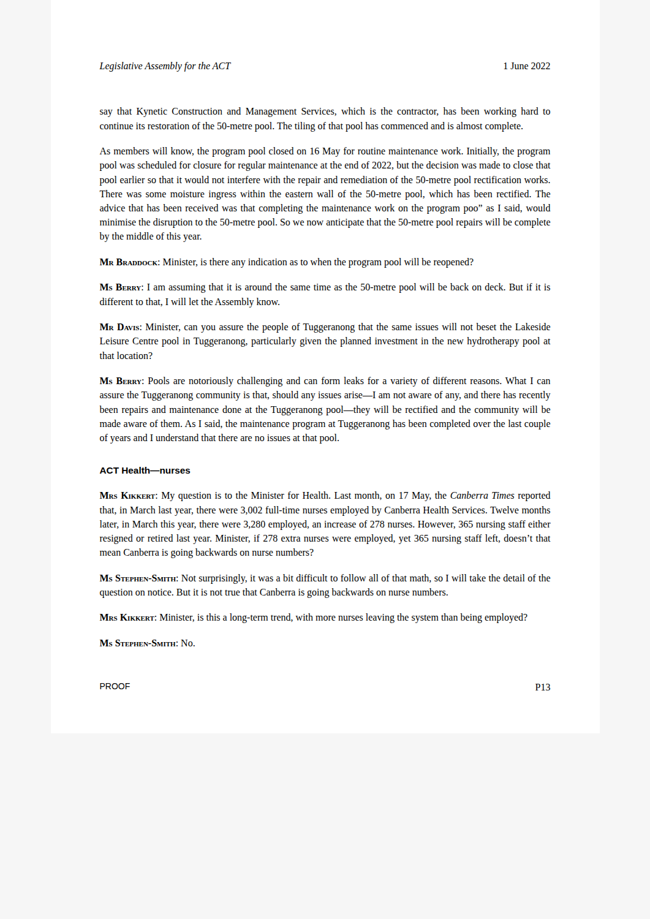Legislative Assembly for the ACT
1 June 2022
say that Kynetic Construction and Management Services, which is the contractor, has been working hard to continue its restoration of the 50-metre pool. The tiling of that pool has commenced and is almost complete.
As members will know, the program pool closed on 16 May for routine maintenance work. Initially, the program pool was scheduled for closure for regular maintenance at the end of 2022, but the decision was made to close that pool earlier so that it would not interfere with the repair and remediation of the 50-metre pool rectification works. There was some moisture ingress within the eastern wall of the 50-metre pool, which has been rectified. The advice that has been received was that completing the maintenance work on the program poo” as I said, would minimise the disruption to the 50-metre pool. So we now anticipate that the 50-metre pool repairs will be complete by the middle of this year.
Mr Braddock: Minister, is there any indication as to when the program pool will be reopened?
Ms Berry: I am assuming that it is around the same time as the 50-metre pool will be back on deck. But if it is different to that, I will let the Assembly know.
Mr Davis: Minister, can you assure the people of Tuggeranong that the same issues will not beset the Lakeside Leisure Centre pool in Tuggeranong, particularly given the planned investment in the new hydrotherapy pool at that location?
Ms Berry: Pools are notoriously challenging and can form leaks for a variety of different reasons. What I can assure the Tuggeranong community is that, should any issues arise—I am not aware of any, and there has recently been repairs and maintenance done at the Tuggeranong pool—they will be rectified and the community will be made aware of them. As I said, the maintenance program at Tuggeranong has been completed over the last couple of years and I understand that there are no issues at that pool.
ACT Health—nurses
Mrs Kikkert: My question is to the Minister for Health. Last month, on 17 May, the Canberra Times reported that, in March last year, there were 3,002 full-time nurses employed by Canberra Health Services. Twelve months later, in March this year, there were 3,280 employed, an increase of 278 nurses. However, 365 nursing staff either resigned or retired last year. Minister, if 278 extra nurses were employed, yet 365 nursing staff left, doesn’t that mean Canberra is going backwards on nurse numbers?
Ms Stephen-Smith: Not surprisingly, it was a bit difficult to follow all of that math, so I will take the detail of the question on notice. But it is not true that Canberra is going backwards on nurse numbers.
Mrs Kikkert: Minister, is this a long-term trend, with more nurses leaving the system than being employed?
Ms Stephen-Smith: No.
PROOF
P13